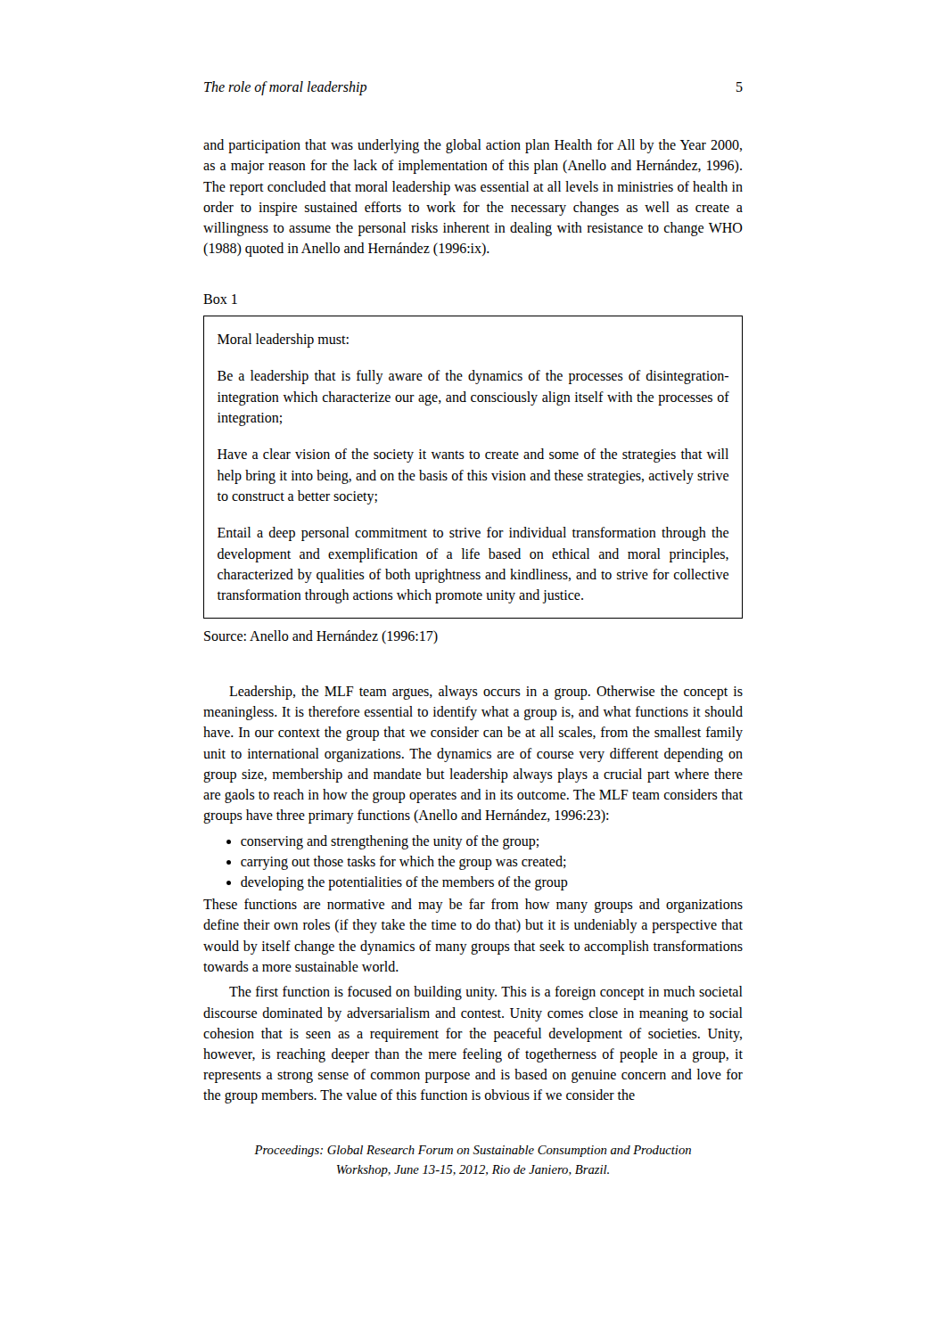The role of moral leadership 5
and participation that was underlying the global action plan Health for All by the Year 2000, as a major reason for the lack of implementation of this plan (Anello and Hernández, 1996). The report concluded that moral leadership was essential at all levels in ministries of health in order to inspire sustained efforts to work for the necessary changes as well as create a willingness to assume the personal risks inherent in dealing with resistance to change WHO (1988) quoted in Anello and Hernández (1996:ix).
Box 1
Moral leadership must:
Be a leadership that is fully aware of the dynamics of the processes of disintegration-integration which characterize our age, and consciously align itself with the processes of integration;
Have a clear vision of the society it wants to create and some of the strategies that will help bring it into being, and on the basis of this vision and these strategies, actively strive to construct a better society;
Entail a deep personal commitment to strive for individual transformation through the development and exemplification of a life based on ethical and moral principles, characterized by qualities of both uprightness and kindliness, and to strive for collective transformation through actions which promote unity and justice.
Source: Anello and Hernández (1996:17)
Leadership, the MLF team argues, always occurs in a group. Otherwise the concept is meaningless. It is therefore essential to identify what a group is, and what functions it should have. In our context the group that we consider can be at all scales, from the smallest family unit to international organizations. The dynamics are of course very different depending on group size, membership and mandate but leadership always plays a crucial part where there are gaols to reach in how the group operates and in its outcome. The MLF team considers that groups have three primary functions (Anello and Hernández, 1996:23):
conserving and strengthening the unity of the group;
carrying out those tasks for which the group was created;
developing the potentialities of the members of the group
These functions are normative and may be far from how many groups and organizations define their own roles (if they take the time to do that) but it is undeniably a perspective that would by itself change the dynamics of many groups that seek to accomplish transformations towards a more sustainable world.
The first function is focused on building unity. This is a foreign concept in much societal discourse dominated by adversarialism and contest. Unity comes close in meaning to social cohesion that is seen as a requirement for the peaceful development of societies. Unity, however, is reaching deeper than the mere feeling of togetherness of people in a group, it represents a strong sense of common purpose and is based on genuine concern and love for the group members. The value of this function is obvious if we consider the
Proceedings: Global Research Forum on Sustainable Consumption and Production
Workshop, June 13-15, 2012, Rio de Janiero, Brazil.